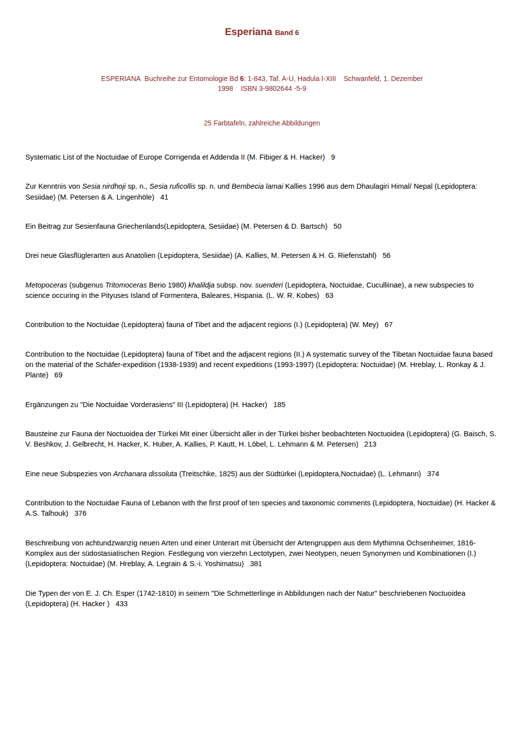Esperiana Band 6
ESPERIANA Buchreihe zur Entomologie Bd 6: 1-843, Taf. A-U, Hadula I-XIII Schwanfeld, 1. Dezember 1998 ISBN 3-9802644 -5-9
25 Farbtafeln, zahlreiche Abbildungen
Systematic List of the Noctuidae of Europe Corrigenda et Addenda II (M. Fibiger & H. Hacker) 9
Zur Kenntnis von Sesia nirdhoji sp. n., Sesia ruficollis sp. n. und Bembecia lamai Kallies 1996 aus dem Dhaulagiri Himal/ Nepal (Lepidoptera: Sesiidae) (M. Petersen & A. Lingenhöle) 41
Ein Beitrag zur Sesienfauna Griechenlands(Lepidoptera, Sesiidae) (M. Petersen & D. Bartsch) 50
Drei neue Glasflüglerarten aus Anatolien (Lepidoptera, Sesiidae) (A. Kallies, M. Petersen & H. G. Riefenstahl) 56
Metopoceras (subgenus Tritomoceras Berio 1980) khalildja subsp. nov. suenderi (Lepidoptera, Noctuidae, Cuculliinae), a new subspecies to science occuring in the Pityuses Island of Formentera, Baleares, Hispania. (L. W. R. Kobes) 63
Contribution to the Noctuidae (Lepidoptera) fauna of Tibet and the adjacent regions (I.) (Lepidoptera) (W. Mey) 67
Contribution to the Noctuidae (Lepidoptera) fauna of Tibet and the adjacent regions (II.) A systematic survey of the Tibetan Noctuidae fauna based on the material of the Schäfer-expedition (1938-1939) and recent expeditions (1993-1997) (Lepidoptera: Noctuidae) (M. Hreblay, L. Ronkay & J. Plante) 69
Ergänzungen zu "Die Noctuidae Vorderasiens" III (Lepidoptera) (H. Hacker) 185
Bausteine zur Fauna der Noctuoidea der Türkei Mit einer Übersicht aller in der Türkei bisher beobachteten Noctuoidea (Lepidoptera) (G. Baisch, S. V. Beshkov, J. Gelbrecht, H. Hacker, K. Huber, A. Kallies, P. Kautt, H. Löbel, L. Lehmann & M. Petersen) 213
Eine neue Subspezies von Archanara dissoluta (Treitschke, 1825) aus der Südtürkei (Lepidoptera,Noctuidae) (L. Lehmann) 374
Contribution to the Noctuidae Fauna of Lebanon with the first proof of ten species and taxonomic comments (Lepidoptera, Noctuidae) (H. Hacker & A.S. Talhouk) 376
Beschreibung von achtundzwanzig neuen Arten und einer Unterart mit Übersicht der Artengruppen aus dem Mythimna Ochsenheimer, 1816-Komplex aus der südostasiatischen Region. Festlegung von vierzehn Lectotypen, zwei Neotypen, neuen Synonymen und Kombinationen (I.) (Lepidoptera: Noctuidae) (M. Hreblay, A. Legrain & S.-i. Yoshimatsu) 381
Die Typen der von E. J. Ch. Esper (1742-1810) in seinem "Die Schmetterlinge in Abbildungen nach der Natur" beschriebenen Noctuoidea (Lepidoptera) (H. Hacker ) 433